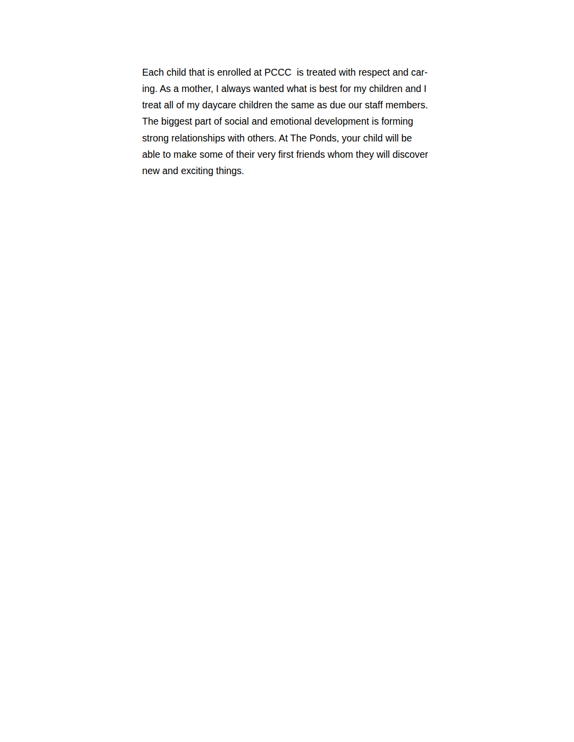Each child that is enrolled at PCCC is treated with respect and caring. As a mother, I always wanted what is best for my children and I treat all of my daycare children the same as due our staff members. The biggest part of social and emotional development is forming strong relationships with others. At The Ponds, your child will be able to make some of their very first friends whom they will discover new and exciting things.